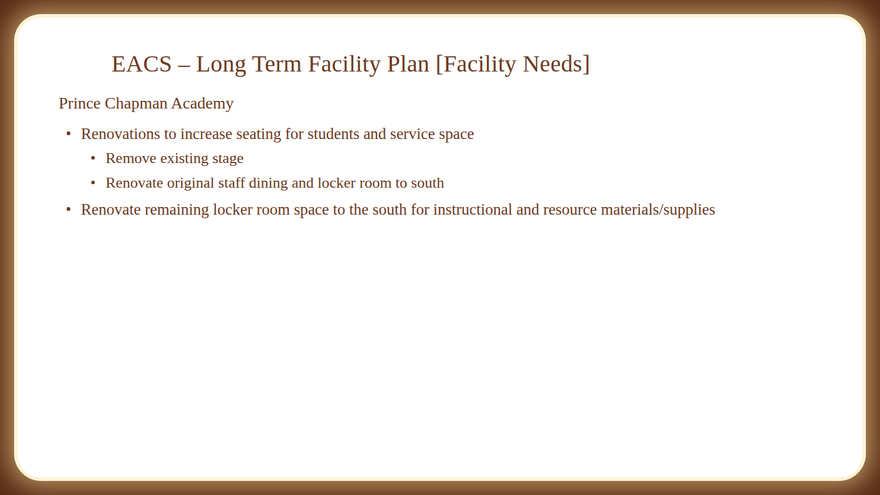EACS – Long Term Facility Plan [Facility Needs]
Prince Chapman Academy
Renovations to increase seating for students and service space
Remove existing stage
Renovate original staff dining and locker room to south
Renovate remaining locker room space to the south for instructional and resource materials/supplies